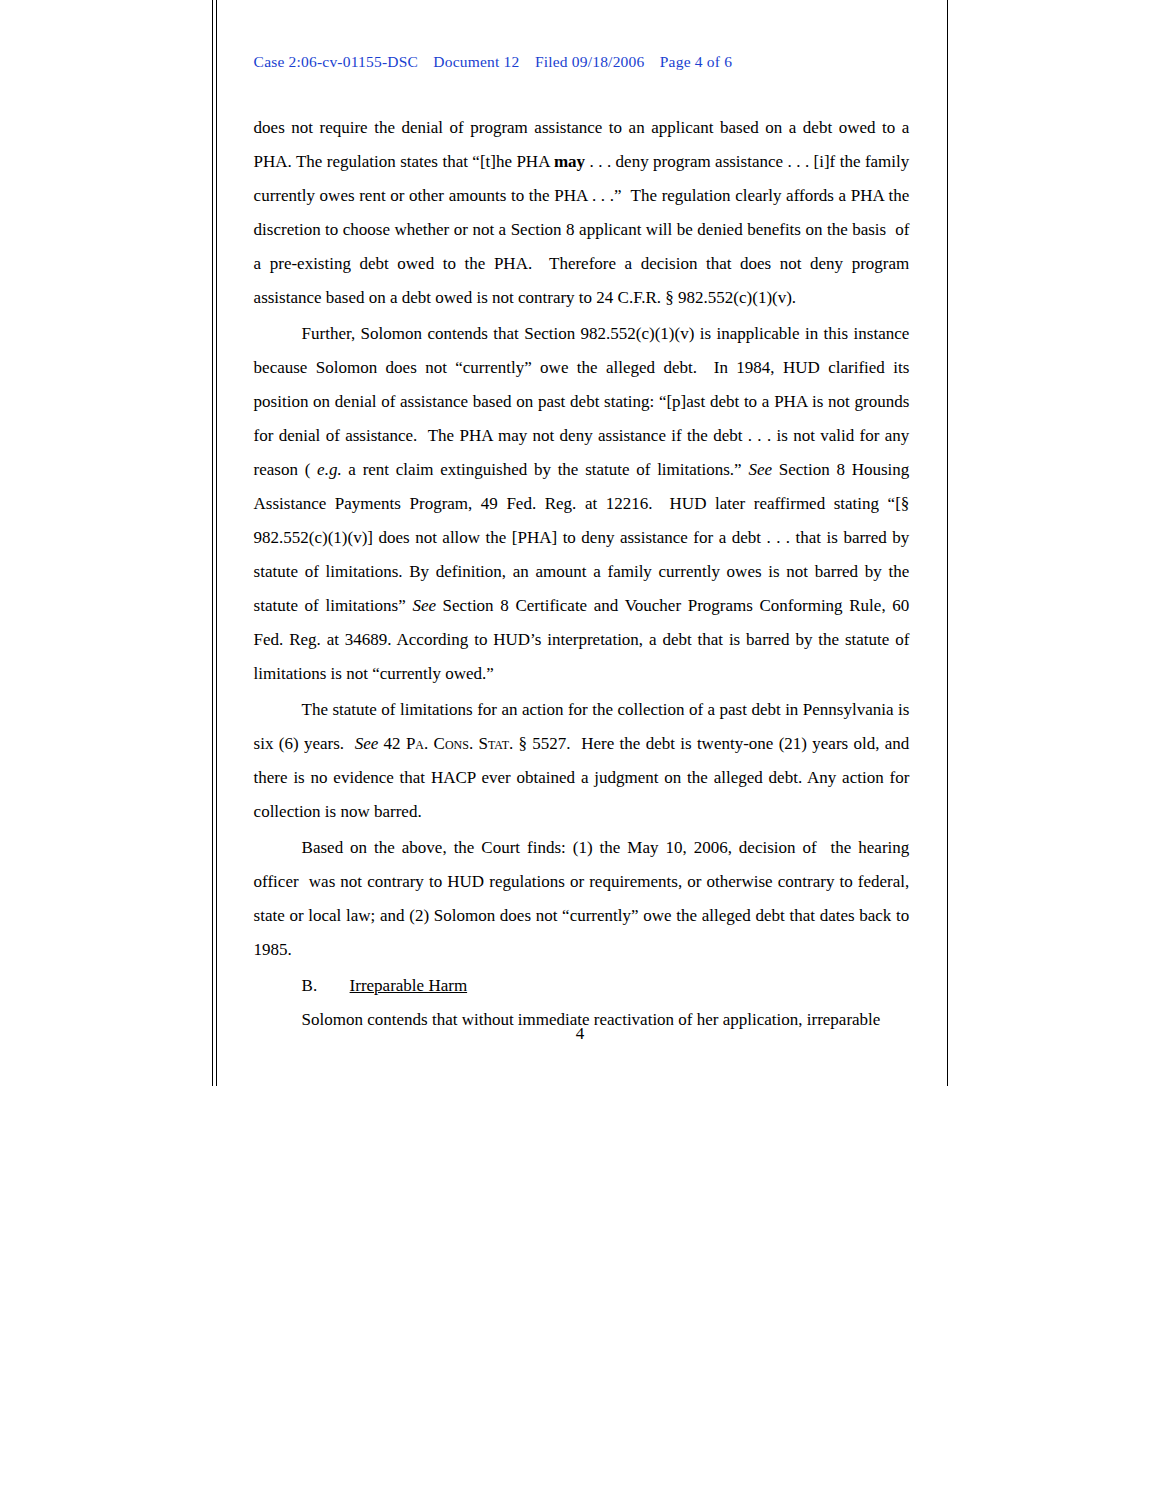Case 2:06-cv-01155-DSC Document 12 Filed 09/18/2006 Page 4 of 6
does not require the denial of program assistance to an applicant based on a debt owed to a PHA. The regulation states that “[t]he PHA may . . . deny program assistance . . . [i]f the family currently owes rent or other amounts to the PHA . . .” The regulation clearly affords a PHA the discretion to choose whether or not a Section 8 applicant will be denied benefits on the basis of a pre-existing debt owed to the PHA. Therefore a decision that does not deny program assistance based on a debt owed is not contrary to 24 C.F.R. § 982.552(c)(1)(v).
Further, Solomon contends that Section 982.552(c)(1)(v) is inapplicable in this instance because Solomon does not “currently” owe the alleged debt. In 1984, HUD clarified its position on denial of assistance based on past debt stating: “[p]ast debt to a PHA is not grounds for denial of assistance. The PHA may not deny assistance if the debt . . . is not valid for any reason ( e.g. a rent claim extinguished by the statute of limitations.” See Section 8 Housing Assistance Payments Program, 49 Fed. Reg. at 12216. HUD later reaffirmed stating “[§ 982.552(c)(1)(v)] does not allow the [PHA] to deny assistance for a debt . . . that is barred by statute of limitations. By definition, an amount a family currently owes is not barred by the statute of limitations” See Section 8 Certificate and Voucher Programs Conforming Rule, 60 Fed. Reg. at 34689. According to HUD’s interpretation, a debt that is barred by the statute of limitations is not “currently owed.”
The statute of limitations for an action for the collection of a past debt in Pennsylvania is six (6) years. See 42 Pa. Cons. Stat. § 5527. Here the debt is twenty-one (21) years old, and there is no evidence that HACP ever obtained a judgment on the alleged debt. Any action for collection is now barred.
Based on the above, the Court finds: (1) the May 10, 2006, decision of the hearing officer was not contrary to HUD regulations or requirements, or otherwise contrary to federal, state or local law; and (2) Solomon does not “currently” owe the alleged debt that dates back to 1985.
B. Irreparable Harm
Solomon contends that without immediate reactivation of her application, irreparable
4